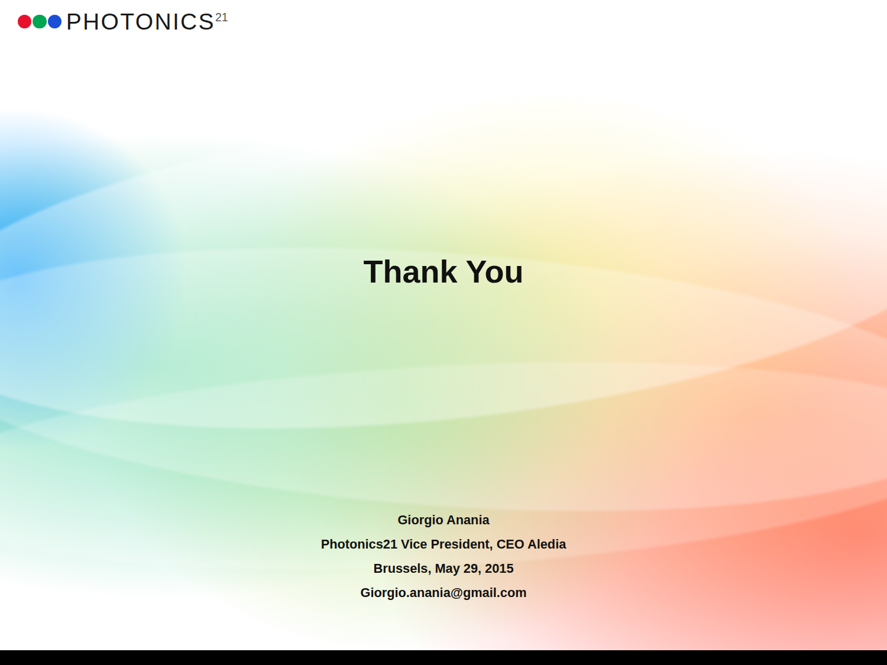PHOTONICS21
Thank You
Giorgio Anania
Photonics21 Vice President, CEO Aledia
Brussels, May 29, 2015
Giorgio.anania@gmail.com